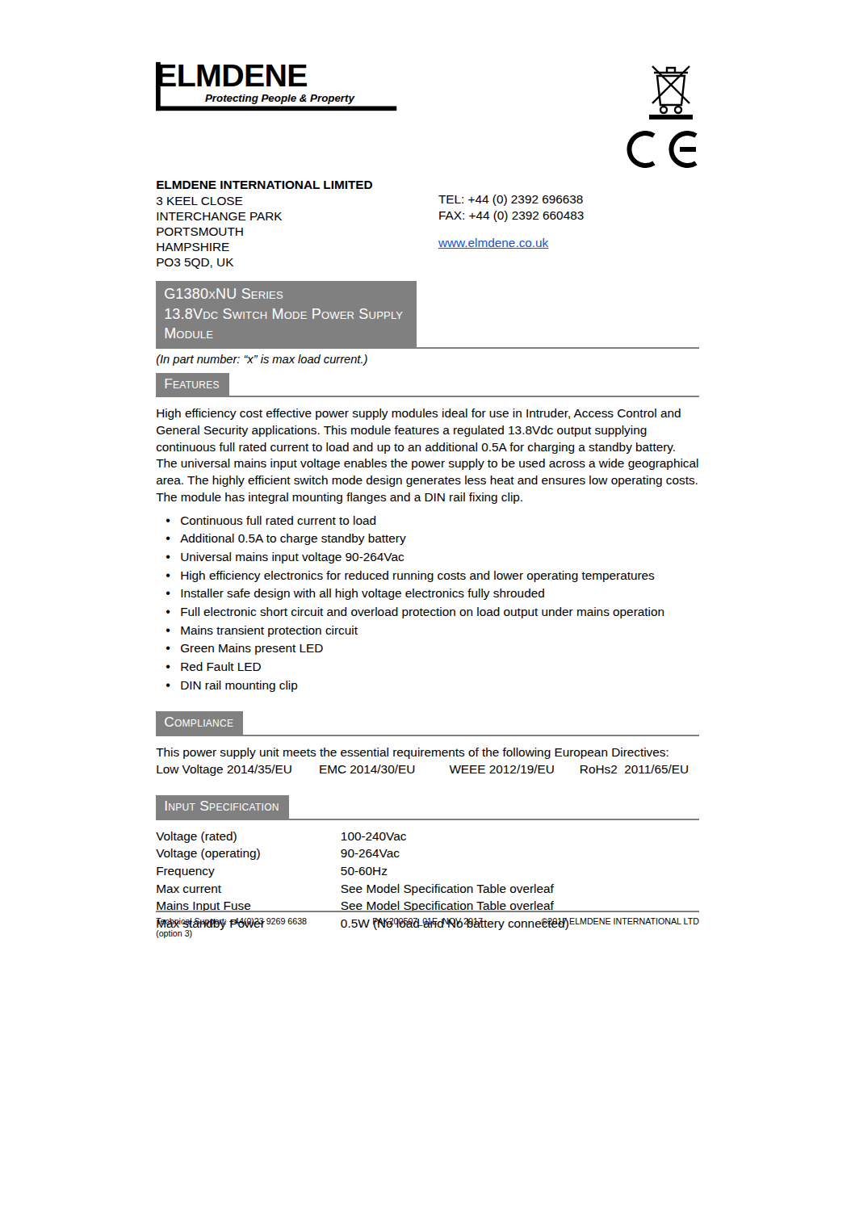ELMDENE Protecting People & Property
ELMDENE INTERNATIONAL LIMITED
3 KEEL CLOSE
INTERCHANGE PARK
PORTSMOUTH
HAMPSHIRE
PO3 5QD, UK
TEL: +44 (0) 2392 696638
FAX: +44 (0) 2392 660483
www.elmdene.co.uk
G1380xNU Series
13.8Vdc Switch Mode Power Supply Module
(In part number: “x” is max load current.)
Features
High efficiency cost effective power supply modules ideal for use in Intruder, Access Control and General Security applications. This module features a regulated 13.8Vdc output supplying continuous full rated current to load and up to an additional 0.5A for charging a standby battery. The universal mains input voltage enables the power supply to be used across a wide geographical area. The highly efficient switch mode design generates less heat and ensures low operating costs. The module has integral mounting flanges and a DIN rail fixing clip.
Continuous full rated current to load
Additional 0.5A to charge standby battery
Universal mains input voltage 90-264Vac
High efficiency electronics for reduced running costs and lower operating temperatures
Installer safe design with all high voltage electronics fully shrouded
Full electronic short circuit and overload protection on load output under mains operation
Mains transient protection circuit
Green Mains present LED
Red Fault LED
DIN rail mounting clip
Compliance
This power supply unit meets the essential requirements of the following European Directives:
Low Voltage 2014/35/EU EMC 2014/30/EU WEEE 2012/19/EU RoHs2 2011/65/EU
Input Specification
| Voltage (rated) | 100-240Vac |
| Voltage (operating) | 90-264Vac |
| Frequency | 50-60Hz |
| Max current | See Model Specification Table overleaf |
| Mains Input Fuse | See Model Specification Table overleaf |
| Max standby Power | 0.5W (No load and No battery connected) |
Technical Support: +44(0)23 9269 6638 (option 3)
PAK200507_01E NOV 2017
©2017 ELMDENE INTERNATIONAL LTD